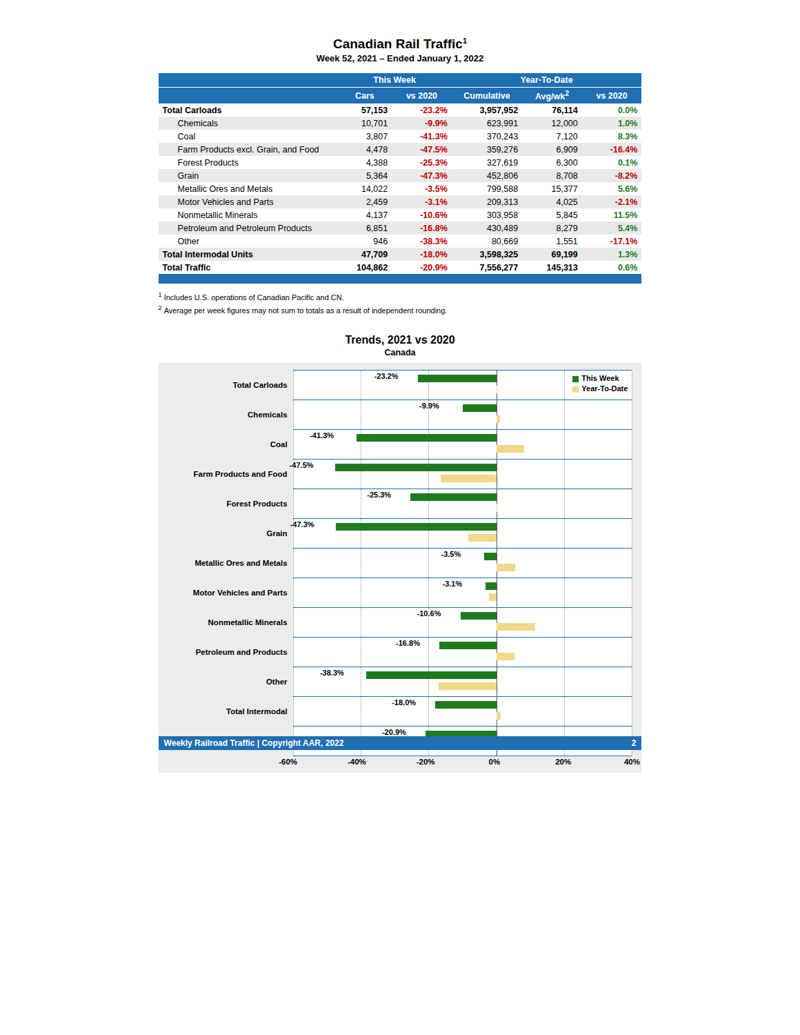Canadian Rail Traffic1
Week 52, 2021 – Ended January 1, 2022
| | This Week | Year-To-Date |
| --- | --- | --- |
| | Cars | vs 2020 | Cumulative | Avg/wk 2 | vs 2020 |
| Total Carloads | 57,153 | -23.2% | 3,957,952 | 76,114 | 0.0% |
| Chemicals | 10,701 | -9.9% | 623,991 | 12,000 | 1.0% |
| Coal | 3,807 | -41.3% | 370,243 | 7,120 | 8.3% |
| Farm Products excl. Grain, and Food | 4,478 | -47.5% | 359,276 | 6,909 | -16.4% |
| Forest Products | 4,388 | -25.3% | 327,619 | 6,300 | 0.1% |
| Grain | 5,364 | -47.3% | 452,806 | 8,708 | -8.2% |
| Metallic Ores and Metals | 14,022 | -3.5% | 799,588 | 15,377 | 5.6% |
| Motor Vehicles and Parts | 2,459 | -3.1% | 209,313 | 4,025 | -2.1% |
| Nonmetallic Minerals | 4,137 | -10.6% | 303,958 | 5,845 | 11.5% |
| Petroleum and Petroleum Products | 6,851 | -16.8% | 430,489 | 8,279 | 5.4% |
| Other | 946 | -38.3% | 80,669 | 1,551 | -17.1% |
| Total Intermodal Units | 47,709 | -18.0% | 3,598,325 | 69,199 | 1.3% |
| Total Traffic | 104,862 | -20.9% | 7,556,277 | 145,313 | 0.6% |
1 Includes U.S. operations of Canadian Pacific and CN.
2 Average per week figures may not sum to totals as a result of independent rounding.
Trends, 2021 vs 2020
Canada
| Total Carloads | This Week Year-To-Date -23.2% |
| Chemicals | -9.9% |
| Coal | -41.3% |
| Farm Products and Food | -47.5% |
| Forest Products | -25.3% |
| Grain | -47.3% |
| Metallic Ores and Metals | -3.5% |
| Motor Vehicles and Parts | -3.1% |
| Nonmetallic Minerals | -10.6% |
| Petroleum and Products | -16.8% |
| Other | -38.3% |
| Total Intermodal | -18.0% |
| Total Traffic | -20.9% |
| | -60% -40% -20% 0% 20% 40% |
Weekly Railroad Traffic | Copyright AAR, 2022 2